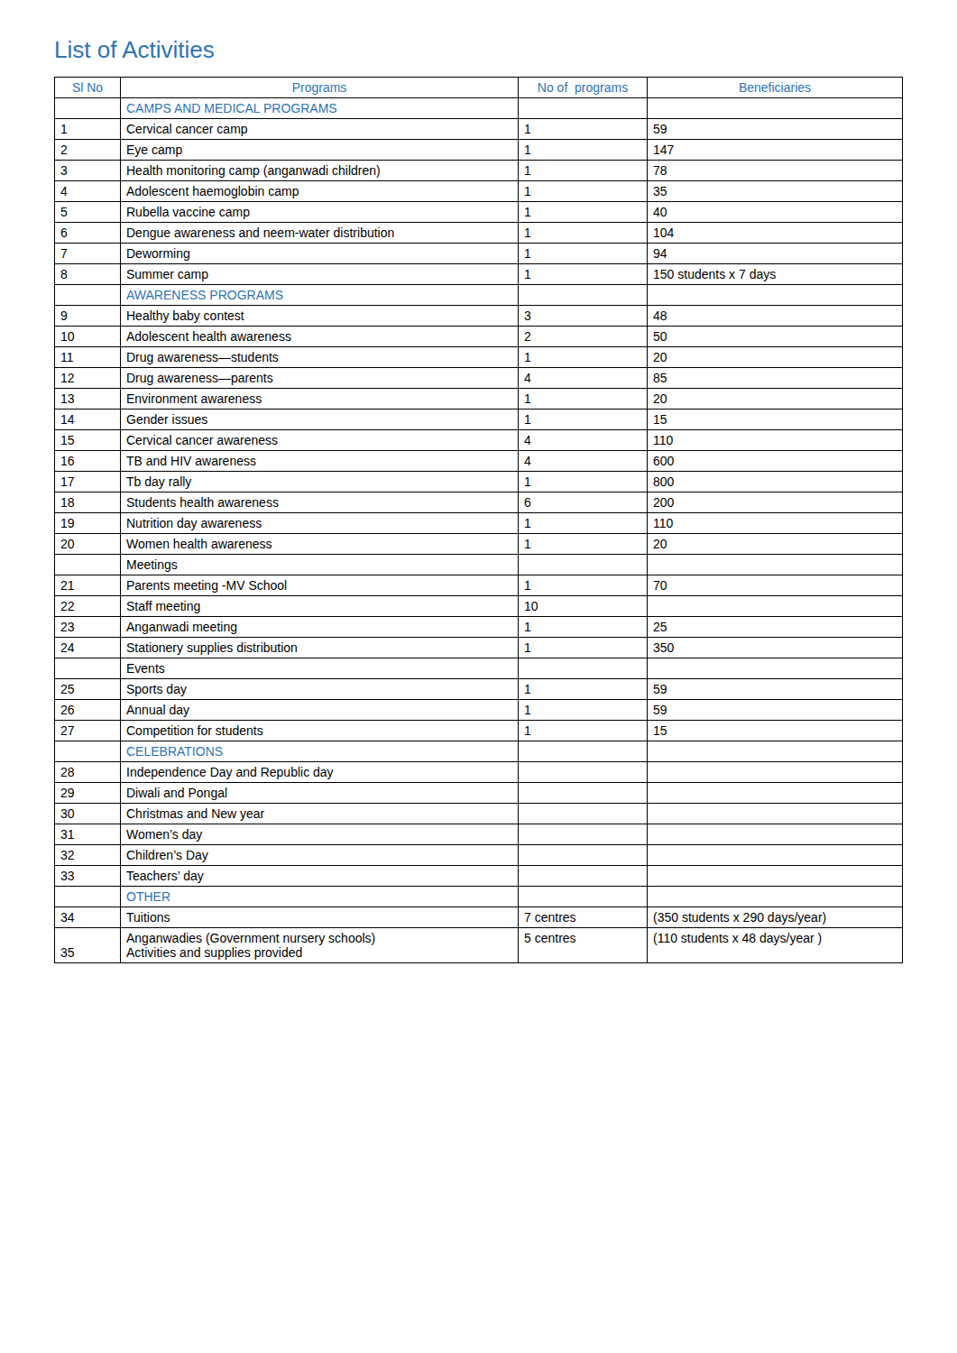List of Activities
| Sl No | Programs | No of programs | Beneficiaries |
| --- | --- | --- | --- |
| | CAMPS AND MEDICAL PROGRAMS | | |
| 1 | Cervical cancer camp | 1 | 59 |
| 2 | Eye camp | 1 | 147 |
| 3 | Health monitoring camp (anganwadi children) | 1 | 78 |
| 4 | Adolescent haemoglobin camp | 1 | 35 |
| 5 | Rubella vaccine camp | 1 | 40 |
| 6 | Dengue awareness and neem-water distribution | 1 | 104 |
| 7 | Deworming | 1 | 94 |
| 8 | Summer camp | 1 | 150 students x 7 days |
| | AWARENESS PROGRAMS | | |
| 9 | Healthy baby contest | 3 | 48 |
| 10 | Adolescent health awareness | 2 | 50 |
| 11 | Drug awareness—students | 1 | 20 |
| 12 | Drug awareness—parents | 4 | 85 |
| 13 | Environment awareness | 1 | 20 |
| 14 | Gender issues | 1 | 15 |
| 15 | Cervical cancer awareness | 4 | 110 |
| 16 | TB and HIV awareness | 4 | 600 |
| 17 | Tb day rally | 1 | 800 |
| 18 | Students health awareness | 6 | 200 |
| 19 | Nutrition day awareness | 1 | 110 |
| 20 | Women health awareness | 1 | 20 |
| | Meetings | | |
| 21 | Parents meeting -MV School | 1 | 70 |
| 22 | Staff meeting | 10 | |
| 23 | Anganwadi meeting | 1 | 25 |
| 24 | Stationery supplies distribution | 1 | 350 |
| | Events | | |
| 25 | Sports day | 1 | 59 |
| 26 | Annual day | 1 | 59 |
| 27 | Competition for students | 1 | 15 |
| | CELEBRATIONS | | |
| 28 | Independence Day and Republic day | | |
| 29 | Diwali and Pongal | | |
| 30 | Christmas and New year | | |
| 31 | Women’s day | | |
| 32 | Children’s Day | | |
| 33 | Teachers’ day | | |
| | OTHER | | |
| 34 | Tuitions | 7 centres | (350 students x 290 days/year) |
| 35 | Anganwadies (Government nursery schools) Activities and supplies provided | 5 centres | (110 students x 48 days/year ) |